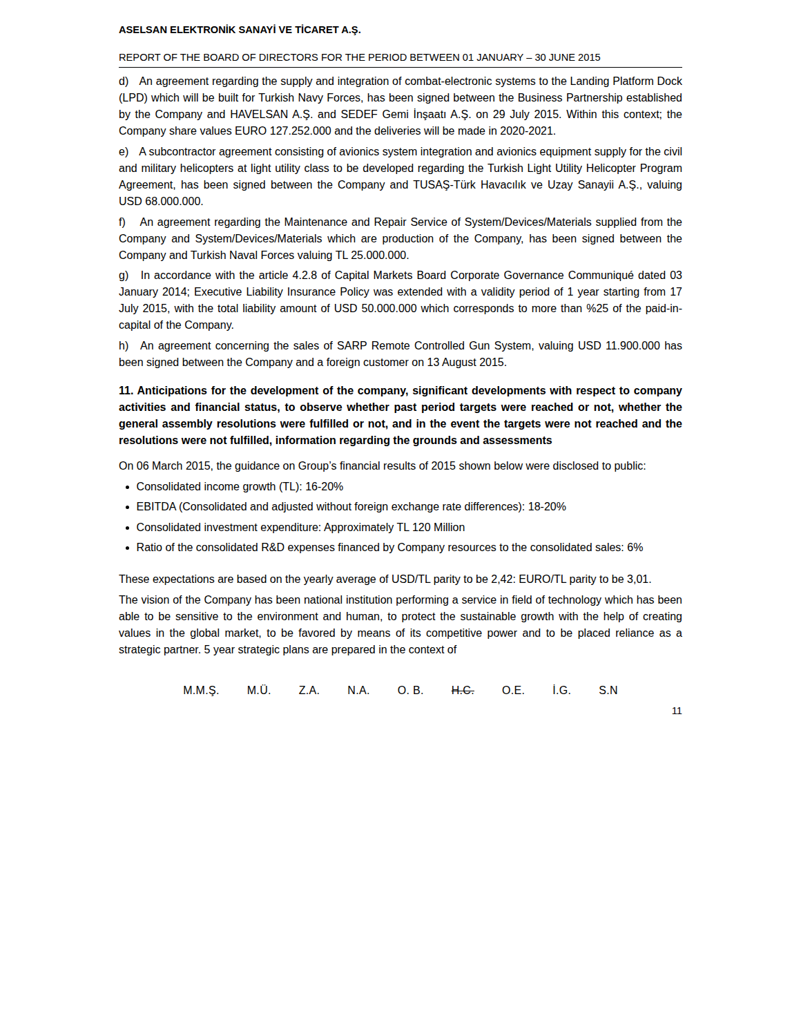ASELSAN ELEKTRONİK SANAYİ VE TİCARET A.Ş.
REPORT OF THE BOARD OF DIRECTORS FOR THE PERIOD BETWEEN 01 JANUARY – 30 JUNE 2015
d) An agreement regarding the supply and integration of combat-electronic systems to the Landing Platform Dock (LPD) which will be built for Turkish Navy Forces, has been signed between the Business Partnership established by the Company and HAVELSAN A.Ş. and SEDEF Gemi İnşaatı A.Ş. on 29 July 2015. Within this context; the Company share values EURO 127.252.000 and the deliveries will be made in 2020-2021.
e) A subcontractor agreement consisting of avionics system integration and avionics equipment supply for the civil and military helicopters at light utility class to be developed regarding the Turkish Light Utility Helicopter Program Agreement, has been signed between the Company and TUSAŞ-Türk Havacılık ve Uzay Sanayii A.Ş., valuing USD 68.000.000.
f) An agreement regarding the Maintenance and Repair Service of System/Devices/Materials supplied from the Company and System/Devices/Materials which are production of the Company, has been signed between the Company and Turkish Naval Forces valuing TL 25.000.000.
g) In accordance with the article 4.2.8 of Capital Markets Board Corporate Governance Communiqué dated 03 January 2014; Executive Liability Insurance Policy was extended with a validity period of 1 year starting from 17 July 2015, with the total liability amount of USD 50.000.000 which corresponds to more than %25 of the paid-in-capital of the Company.
h) An agreement concerning the sales of SARP Remote Controlled Gun System, valuing USD 11.900.000 has been signed between the Company and a foreign customer on 13 August 2015.
11. Anticipations for the development of the company, significant developments with respect to company activities and financial status, to observe whether past period targets were reached or not, whether the general assembly resolutions were fulfilled or not, and in the event the targets were not reached and the resolutions were not fulfilled, information regarding the grounds and assessments
On 06 March 2015, the guidance on Group’s financial results of 2015 shown below were disclosed to public:
Consolidated income growth (TL): 16-20%
EBITDA (Consolidated and adjusted without foreign exchange rate differences): 18-20%
Consolidated investment expenditure: Approximately TL 120 Million
Ratio of the consolidated R&D expenses financed by Company resources to the consolidated sales: 6%
These expectations are based on the yearly average of USD/TL parity to be 2,42: EURO/TL parity to be 3,01.
The vision of the Company has been national institution performing a service in field of technology which has been able to be sensitive to the environment and human, to protect the sustainable growth with the help of creating values in the global market, to be favored by means of its competitive power and to be placed reliance as a strategic partner. 5 year strategic plans are prepared in the context of
M.M.Ş. M.Ü. Z.A. N.A. O. B. H.C. O.E. İ.G. S.N
11